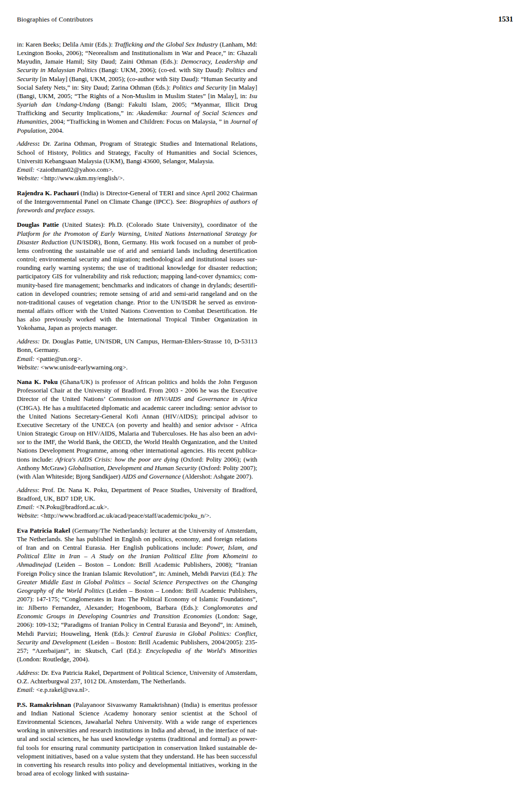Biographies of Contributors 1531
in: Karen Beeks; Delila Amir (Eds.): Trafficking and the Global Sex Industry (Lanham, Md: Lexington Books, 2006); “Neorealism and Institutionalism in War and Peace,” in: Ghazali Mayudin, Jamaie Hamil; Sity Daud; Zaini Othman (Eds.): Democracy, Leadership and Security in Malaysian Politics (Bangi: UKM, 2006); (co-ed. with Sity Daud): Politics and Security [in Malay] (Bangi, UKM, 2005); (co-author with Sity Daud): “Human Security and Social Safety Nets,” in: Sity Daud; Zarina Othman (Eds.): Politics and Security [in Malay] (Bangi, UKM, 2005; “The Rights of a Non-Muslim in Muslim States” [in Malay], in: Isu Syariah dan Undang-Undang (Bangi: Fakulti Islam, 2005; “Myanmar, Illicit Drug Trafficking and Security Implications,” in: Akademika: Journal of Social Sciences and Humanities, 2004; “Trafficking in Women and Children: Focus on Malaysia, ” in Journal of Population, 2004.
Address: Dr. Zarina Othman, Program of Strategic Studies and International Relations, School of History, Politics and Strategy, Faculty of Humanities and Social Sciences, Universiti Kebangsaan Malaysia (UKM), Bangi 43600, Selangor, Malaysia.
Email: <zaiothman02@yahoo.com>.
Website: <http://www.ukm.my/english/>.
Rajendra K. Pachauri (India) is Director-General of TERI and since April 2002 Chairman of the Intergovernmental Panel on Climate Change (IPCC). See: Biographies of authors of forewords and preface essays.
Douglas Pattie (United States): Ph.D. (Colorado State University), coordinator of the Platform for the Promoton of Early Warning, United Nations International Strategy for Disaster Reduction (UN/ISDR), Bonn, Germany. His work focused on a number of problems confronting the sustainable use of arid and semiarid lands including desertification control; environmental security and migration; methodological and institutional issues surrounding early warning systems; the use of traditional knowledge for disaster reduction; participatory GIS for vulnerability and risk reduction; mapping land-cover dynamics; community-based fire management; benchmarks and indicators of change in drylands; desertification in developed countries; remote sensing of arid and semi-arid rangeland and on the non-traditional causes of vegetation change. Prior to the UN/ISDR he served as environmental affairs officer with the United Nations Convention to Combat Desertification. He has also previously worked with the International Tropical Timber Organization in Yokohama, Japan as projects manager.
Address: Dr. Douglas Pattie, UN/ISDR, UN Campus, Herman-Ehlers-Strasse 10, D-53113 Bonn, Germany.
Email: <pattie@un.org>.
Website: <www.unisdr-earlywarning.org>.
Nana K. Poku (Ghana/UK) is professor of African politics and holds the John Ferguson Professorial Chair at the University of Bradford. From 2003 - 2006 he was the Executive Director of the United Nations’ Commission on HIV/AIDS and Governance in Africa (CHGA). He has a multifaceted diplomatic and academic career including: senior advisor to the United Nations Secretary-General Kofi Annan (HIV/AIDS); principal advisor to Executive Secretary of the UNECA (on poverty and health) and senior advisor - Africa Union Strategic Group on HIV/AIDS, Malaria and Tuberculoses. He has also been an advisor to the IMF, the World Bank, the OECD, the World Health Organization, and the United Nations Development Programme, among other international agencies. His recent publications include: Africa's AIDS Crisis: how the poor are dying (Oxford: Polity 2006); (with Anthony McGraw) Globalisation, Development and Human Security (Oxford: Polity 2007); (with Alan Whiteside; Bjorg Sandkjaer) AIDS and Governance (Aldershot: Ashgate 2007).
Address: Prof. Dr. Nana K. Poku, Department of Peace Studies, University of Bradford, Bradford, UK, BD7 1DP, UK.
Email: <N.Poku@bradford.ac.uk>.
Website: <http://www.bradford.ac.uk/acad/peace/staff/academic/poku_n/>.
Eva Patricia Rakel (Germany/The Netherlands): lecturer at the University of Amsterdam, The Netherlands. She has published in English on politics, economy, and foreign relations of Iran and on Central Eurasia. Her English publications include: Power, Islam, and Political Elite in Iran – A Study on the Iranian Political Elite from Khomeini to Ahmadinejad (Leiden – Boston – London: Brill Academic Publishers, 2008); “Iranian Foreign Policy since the Iranian Islamic Revolution”, in: Amineh, Mehdi Parvizi (Ed.): The Greater Middle East in Global Politics – Social Science Perspectives on the Changing Geography of the World Politics (Leiden – Boston – London: Brill Academic Publishers, 2007): 147-175; “Conglomerates in Iran: The Political Economy of Islamic Foundations”, in: Jilberto Fernandez, Alexander; Hogenboom, Barbara (Eds.): Conglomorates and Economic Groups in Developing Countries and Transition Economies (London: Sage, 2006): 109-132; “Paradigms of Iranian Policy in Central Eurasia and Beyond”, in: Amineh, Mehdi Parvizi; Houweling, Henk (Eds.): Central Eurasia in Global Politics: Conflict, Security and Development (Leiden – Boston: Brill Academic Publishers, 2004/2005): 235-257; “Azerbaijani”, in: Skutsch, Carl (Ed.): Encyclopedia of the World's Minorities (London: Routledge, 2004).
Address: Dr. Eva Patricia Rakel, Department of Political Science, University of Amsterdam, O.Z. Achterburgwal 237, 1012 DL Amsterdam, The Netherlands.
Email: <e.p.rakel@uva.nl>.
P.S. Ramakrishnan (Palayanoor Sivaswamy Ramakrishnan) (India) is emeritus professor and Indian National Science Academy honorary senior scientist at the School of Environmental Sciences, Jawaharlal Nehru University. With a wide range of experiences working in universities and research institutions in India and abroad, in the interface of natural and social sciences, he has used knowledge systems (traditional and formal) as powerful tools for ensuring rural community participation in conservation linked sustainable development initiatives, based on a value system that they understand. He has been successful in converting his research results into policy and developmental initiatives, working in the broad area of ecology linked with sustaina-